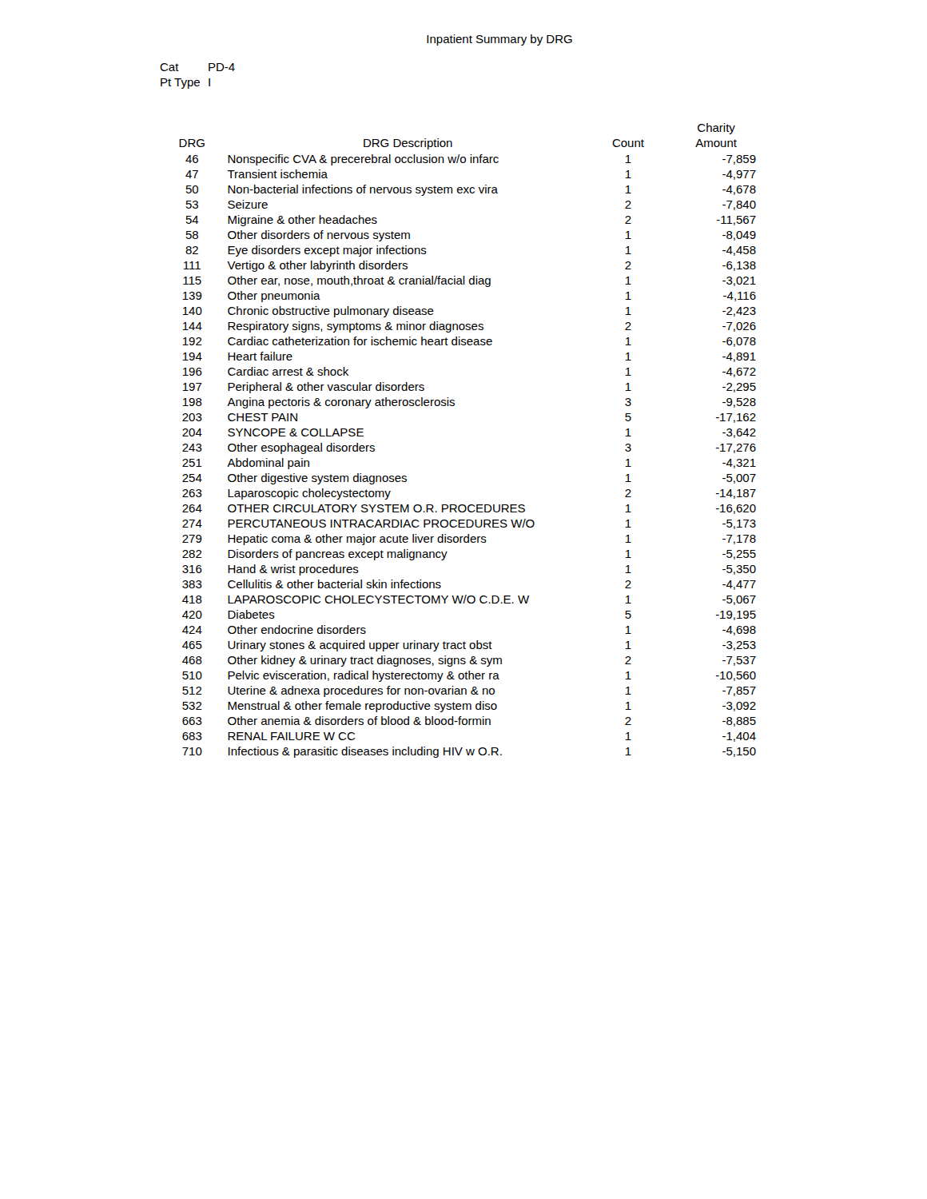Inpatient Summary by DRG
Cat PD-4
Pt Type I
| | | | Charity |
| --- | --- | --- | --- |
| DRG | DRG Description | Count | Amount |
| 46 | Nonspecific CVA & precerebral occlusion w/o infarc | 1 | -7,859 |
| 47 | Transient ischemia | 1 | -4,977 |
| 50 | Non-bacterial infections of nervous system exc vira | 1 | -4,678 |
| 53 | Seizure | 2 | -7,840 |
| 54 | Migraine & other headaches | 2 | -11,567 |
| 58 | Other disorders of nervous system | 1 | -8,049 |
| 82 | Eye disorders except major infections | 1 | -4,458 |
| 111 | Vertigo & other labyrinth disorders | 2 | -6,138 |
| 115 | Other ear, nose, mouth,throat & cranial/facial diag | 1 | -3,021 |
| 139 | Other pneumonia | 1 | -4,116 |
| 140 | Chronic obstructive pulmonary disease | 1 | -2,423 |
| 144 | Respiratory signs, symptoms & minor diagnoses | 2 | -7,026 |
| 192 | Cardiac catheterization for ischemic heart disease | 1 | -6,078 |
| 194 | Heart failure | 1 | -4,891 |
| 196 | Cardiac arrest & shock | 1 | -4,672 |
| 197 | Peripheral & other vascular disorders | 1 | -2,295 |
| 198 | Angina pectoris & coronary atherosclerosis | 3 | -9,528 |
| 203 | CHEST PAIN | 5 | -17,162 |
| 204 | SYNCOPE & COLLAPSE | 1 | -3,642 |
| 243 | Other esophageal disorders | 3 | -17,276 |
| 251 | Abdominal pain | 1 | -4,321 |
| 254 | Other digestive system diagnoses | 1 | -5,007 |
| 263 | Laparoscopic cholecystectomy | 2 | -14,187 |
| 264 | OTHER CIRCULATORY SYSTEM O.R. PROCEDURES | 1 | -16,620 |
| 274 | PERCUTANEOUS INTRACARDIAC PROCEDURES W/O | 1 | -5,173 |
| 279 | Hepatic coma & other major acute liver disorders | 1 | -7,178 |
| 282 | Disorders of pancreas except malignancy | 1 | -5,255 |
| 316 | Hand & wrist procedures | 1 | -5,350 |
| 383 | Cellulitis & other bacterial skin infections | 2 | -4,477 |
| 418 | LAPAROSCOPIC CHOLECYSTECTOMY W/O C.D.E. W | 1 | -5,067 |
| 420 | Diabetes | 5 | -19,195 |
| 424 | Other endocrine disorders | 1 | -4,698 |
| 465 | Urinary stones & acquired upper urinary tract obst | 1 | -3,253 |
| 468 | Other kidney & urinary tract diagnoses, signs & sym | 2 | -7,537 |
| 510 | Pelvic evisceration, radical hysterectomy & other ra | 1 | -10,560 |
| 512 | Uterine & adnexa procedures for non-ovarian & no | 1 | -7,857 |
| 532 | Menstrual & other female reproductive system diso | 1 | -3,092 |
| 663 | Other anemia & disorders of blood & blood-formin | 2 | -8,885 |
| 683 | RENAL FAILURE W CC | 1 | -1,404 |
| 710 | Infectious & parasitic diseases including HIV w O.R. | 1 | -5,150 |